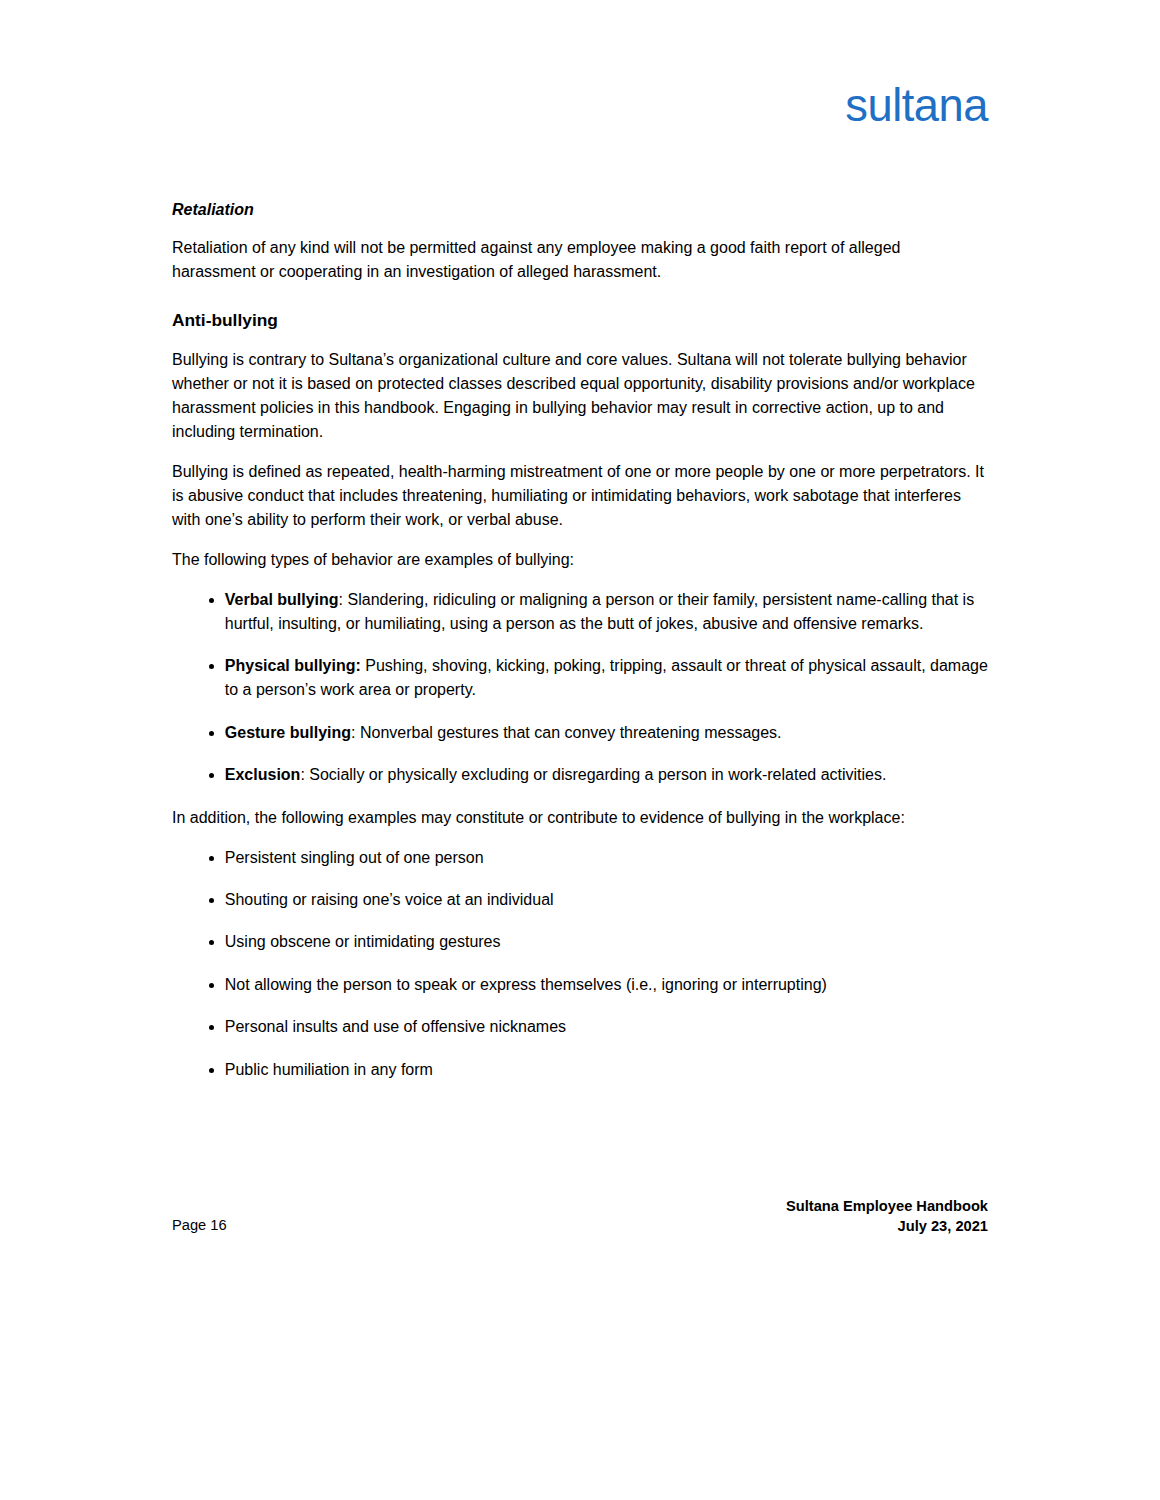sultana
Retaliation
Retaliation of any kind will not be permitted against any employee making a good faith report of alleged harassment or cooperating in an investigation of alleged harassment.
Anti-bullying
Bullying is contrary to Sultana’s organizational culture and core values. Sultana will not tolerate bullying behavior whether or not it is based on protected classes described equal opportunity, disability provisions and/or workplace harassment policies in this handbook. Engaging in bullying behavior may result in corrective action, up to and including termination.
Bullying is defined as repeated, health-harming mistreatment of one or more people by one or more perpetrators. It is abusive conduct that includes threatening, humiliating or intimidating behaviors, work sabotage that interferes with one’s ability to perform their work, or verbal abuse.
The following types of behavior are examples of bullying:
Verbal bullying: Slandering, ridiculing or maligning a person or their family, persistent name-calling that is hurtful, insulting, or humiliating, using a person as the butt of jokes, abusive and offensive remarks.
Physical bullying: Pushing, shoving, kicking, poking, tripping, assault or threat of physical assault, damage to a person’s work area or property.
Gesture bullying: Nonverbal gestures that can convey threatening messages.
Exclusion: Socially or physically excluding or disregarding a person in work-related activities.
In addition, the following examples may constitute or contribute to evidence of bullying in the workplace:
Persistent singling out of one person
Shouting or raising one’s voice at an individual
Using obscene or intimidating gestures
Not allowing the person to speak or express themselves (i.e., ignoring or interrupting)
Personal insults and use of offensive nicknames
Public humiliation in any form
Page 16
Sultana Employee Handbook
July 23, 2021